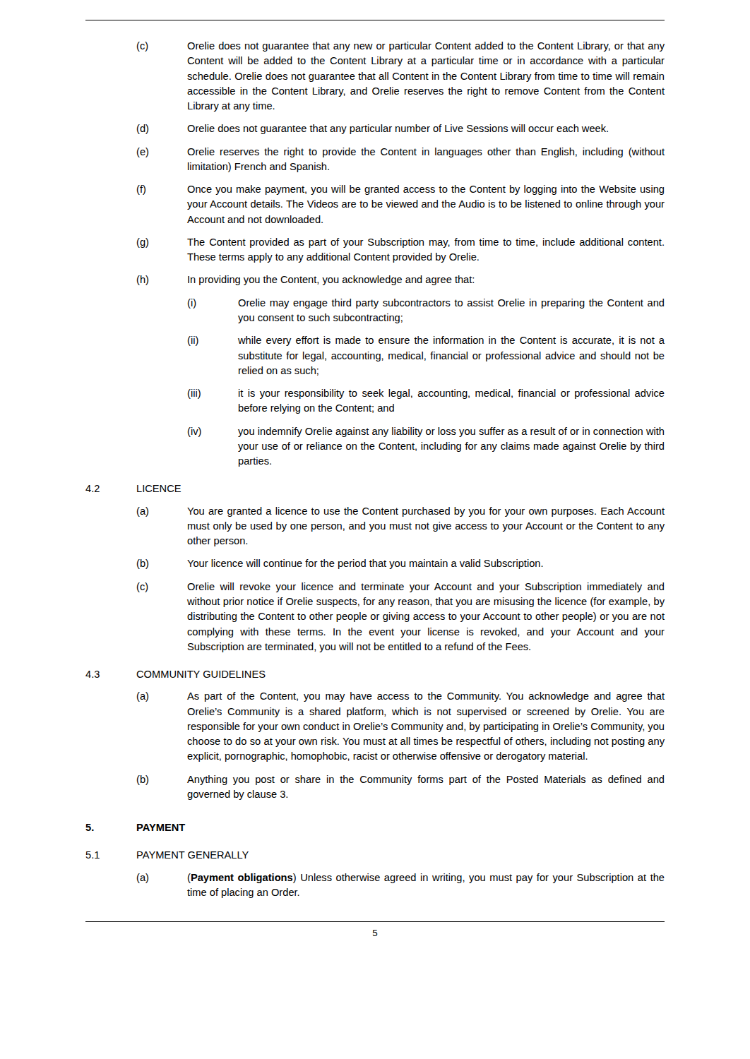(c)
Orelie does not guarantee that any new or particular Content added to the Content Library, or that any Content will be added to the Content Library at a particular time or in accordance with a particular schedule. Orelie does not guarantee that all Content in the Content Library from time to time will remain accessible in the Content Library, and Orelie reserves the right to remove Content from the Content Library at any time.
(d)
Orelie does not guarantee that any particular number of Live Sessions will occur each week.
(e)
Orelie reserves the right to provide the Content in languages other than English, including (without limitation) French and Spanish.
(f)
Once you make payment, you will be granted access to the Content by logging into the Website using your Account details. The Videos are to be viewed and the Audio is to be listened to online through your Account and not downloaded.
(g)
The Content provided as part of your Subscription may, from time to time, include additional content. These terms apply to any additional Content provided by Orelie.
(h)
In providing you the Content, you acknowledge and agree that:
(i)
Orelie may engage third party subcontractors to assist Orelie in preparing the Content and you consent to such subcontracting;
(ii)
while every effort is made to ensure the information in the Content is accurate, it is not a substitute for legal, accounting, medical, financial or professional advice and should not be relied on as such;
(iii)
it is your responsibility to seek legal, accounting, medical, financial or professional advice before relying on the Content; and
(iv)
you indemnify Orelie against any liability or loss you suffer as a result of or in connection with your use of or reliance on the Content, including for any claims made against Orelie by third parties.
4.2
LICENCE
(a)
You are granted a licence to use the Content purchased by you for your own purposes. Each Account must only be used by one person, and you must not give access to your Account or the Content to any other person.
(b)
Your licence will continue for the period that you maintain a valid Subscription.
(c)
Orelie will revoke your licence and terminate your Account and your Subscription immediately and without prior notice if Orelie suspects, for any reason, that you are misusing the licence (for example, by distributing the Content to other people or giving access to your Account to other people) or you are not complying with these terms. In the event your license is revoked, and your Account and your Subscription are terminated, you will not be entitled to a refund of the Fees.
4.3
COMMUNITY GUIDELINES
(a)
As part of the Content, you may have access to the Community. You acknowledge and agree that Orelie’s Community is a shared platform, which is not supervised or screened by Orelie. You are responsible for your own conduct in Orelie’s Community and, by participating in Orelie’s Community, you choose to do so at your own risk. You must at all times be respectful of others, including not posting any explicit, pornographic, homophobic, racist or otherwise offensive or derogatory material.
(b)
Anything you post or share in the Community forms part of the Posted Materials as defined and governed by clause 3.
5.
PAYMENT
5.1
PAYMENT GENERALLY
(a)
(Payment obligations) Unless otherwise agreed in writing, you must pay for your Subscription at the time of placing an Order.
5